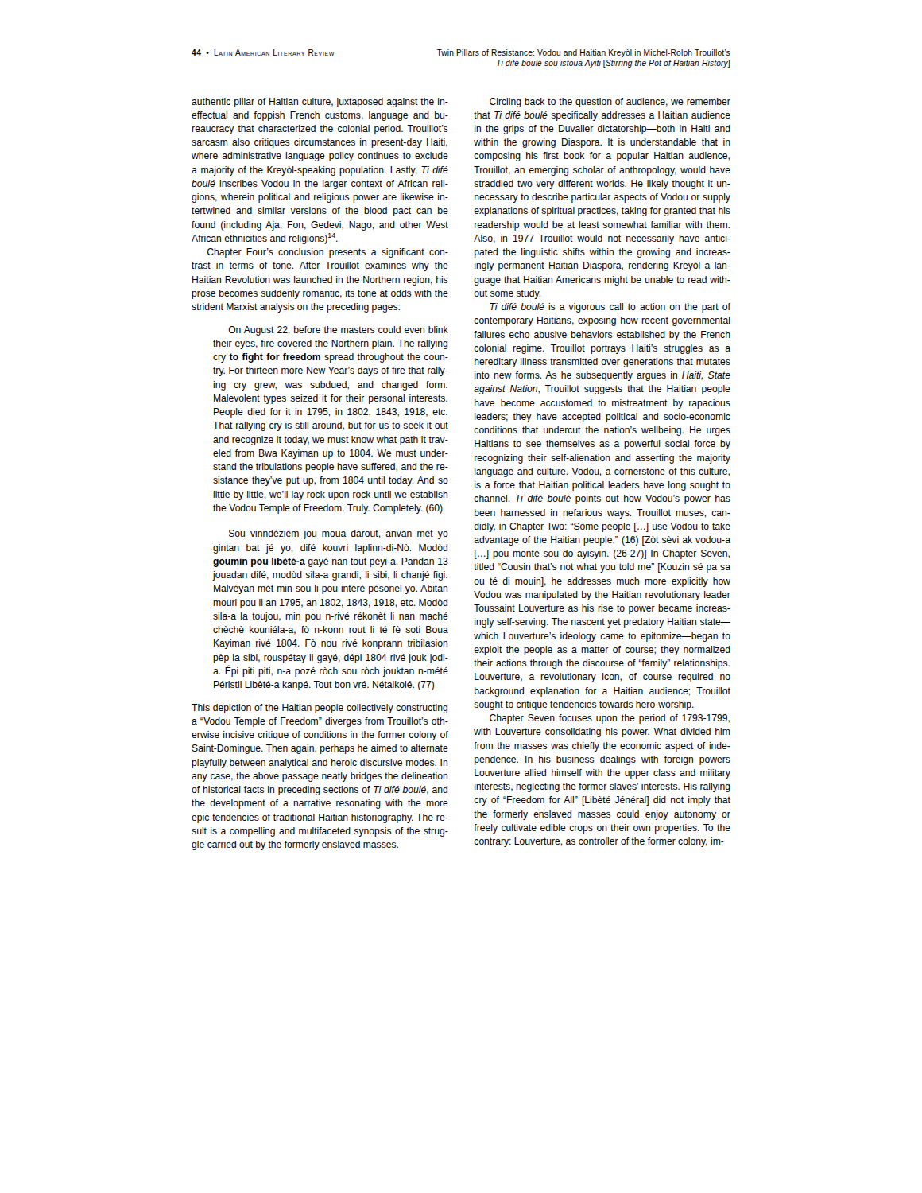44 • Latin American Literary Review
Twin Pillars of Resistance: Vodou and Haitian Kreyòl in Michel-Rolph Trouillot’s
Ti difé boulé sou istoua Ayiti [Stirring the Pot of Haitian History]
authentic pillar of Haitian culture, juxtaposed against the ineffectual and foppish French customs, language and bureaucracy that characterized the colonial period. Trouillot’s sarcasm also critiques circumstances in present-day Haiti, where administrative language policy continues to exclude a majority of the Kreyòl-speaking population. Lastly, Ti difé boulé inscribes Vodou in the larger context of African religions, wherein political and religious power are likewise intertwined and similar versions of the blood pact can be found (including Aja, Fon, Gedevi, Nago, and other West African ethnicities and religions)14.
Chapter Four’s conclusion presents a significant contrast in terms of tone. After Trouillot examines why the Haitian Revolution was launched in the Northern region, his prose becomes suddenly romantic, its tone at odds with the strident Marxist analysis on the preceding pages:
On August 22, before the masters could even blink their eyes, fire covered the Northern plain. The rallying cry to fight for freedom spread throughout the country. For thirteen more New Year’s days of fire that rallying cry grew, was subdued, and changed form. Malevolent types seized it for their personal interests. People died for it in 1795, in 1802, 1843, 1918, etc. That rallying cry is still around, but for us to seek it out and recognize it today, we must know what path it traveled from Bwa Kayiman up to 1804. We must understand the tribulations people have suffered, and the resistance they’ve put up, from 1804 until today. And so little by little, we’ll lay rock upon rock until we establish the Vodou Temple of Freedom. Truly. Completely. (60)
Sou vinndézièm jou moua darout, anvan mèt yo gintan bat jé yo, difé kouvri laplinn-di-Nò. Modòd goumin pou libèté-a gayé nan tout péyi-a. Pandan 13 jouadan difé, modòd sila-a grandi, li sibi, li chanjé figi. Malvéyan mét min sou li pou intérè pésonel yo. Abitan mouri pou li an 1795, an 1802, 1843, 1918, etc. Modòd sila-a la toujou, min pou n-rivé rékonèt li nan maché chèchè kouniéla-a, fò n-konn rout li té fè soti Boua Kayiman rivé 1804. Fò nou rivé konprann tribilasion pèp la sibi, rouspétay li gayé, dépi 1804 rivé jouk jodi-a. Épi piti piti, n-a pozé ròch sou ròch jouktan n-mété Péristil Libèté-a kanpé. Tout bon vré. Nétalkolé. (77)
This depiction of the Haitian people collectively constructing a “Vodou Temple of Freedom” diverges from Trouillot’s otherwise incisive critique of conditions in the former colony of Saint-Domingue. Then again, perhaps he aimed to alternate playfully between analytical and heroic discursive modes. In any case, the above passage neatly bridges the delineation of historical facts in preceding sections of Ti difé boulé, and the development of a narrative resonating with the more epic tendencies of traditional Haitian historiography. The result is a compelling and multifaceted synopsis of the struggle carried out by the formerly enslaved masses.
Circling back to the question of audience, we remember that Ti difé boulé specifically addresses a Haitian audience in the grips of the Duvalier dictatorship—both in Haiti and within the growing Diaspora. It is understandable that in composing his first book for a popular Haitian audience, Trouillot, an emerging scholar of anthropology, would have straddled two very different worlds. He likely thought it unnecessary to describe particular aspects of Vodou or supply explanations of spiritual practices, taking for granted that his readership would be at least somewhat familiar with them. Also, in 1977 Trouillot would not necessarily have anticipated the linguistic shifts within the growing and increasingly permanent Haitian Diaspora, rendering Kreyòl a language that Haitian Americans might be unable to read without some study.
Ti difé boulé is a vigorous call to action on the part of contemporary Haitians, exposing how recent governmental failures echo abusive behaviors established by the French colonial regime. Trouillot portrays Haiti’s struggles as a hereditary illness transmitted over generations that mutates into new forms. As he subsequently argues in Haiti, State against Nation, Trouillot suggests that the Haitian people have become accustomed to mistreatment by rapacious leaders; they have accepted political and socio-economic conditions that undercut the nation’s wellbeing. He urges Haitians to see themselves as a powerful social force by recognizing their self-alienation and asserting the majority language and culture. Vodou, a cornerstone of this culture, is a force that Haitian political leaders have long sought to channel. Ti difé boulé points out how Vodou’s power has been harnessed in nefarious ways. Trouillot muses, candidly, in Chapter Two: “Some people […] use Vodou to take advantage of the Haitian people.” (16) [Zòt sèvi ak vodou-a […] pou monté sou do ayisyin. (26-27)] In Chapter Seven, titled “Cousin that’s not what you told me” [Kouzin sé pa sa ou té di mouin], he addresses much more explicitly how Vodou was manipulated by the Haitian revolutionary leader Toussaint Louverture as his rise to power became increasingly self-serving. The nascent yet predatory Haitian state—which Louverture’s ideology came to epitomize—began to exploit the people as a matter of course; they normalized their actions through the discourse of “family” relationships. Louverture, a revolutionary icon, of course required no background explanation for a Haitian audience; Trouillot sought to critique tendencies towards hero-worship.
Chapter Seven focuses upon the period of 1793-1799, with Louverture consolidating his power. What divided him from the masses was chiefly the economic aspect of independence. In his business dealings with foreign powers Louverture allied himself with the upper class and military interests, neglecting the former slaves’ interests. His rallying cry of “Freedom for All” [Libèté Jénéral] did not imply that the formerly enslaved masses could enjoy autonomy or freely cultivate edible crops on their own properties. To the contrary: Louverture, as controller of the former colony, im-